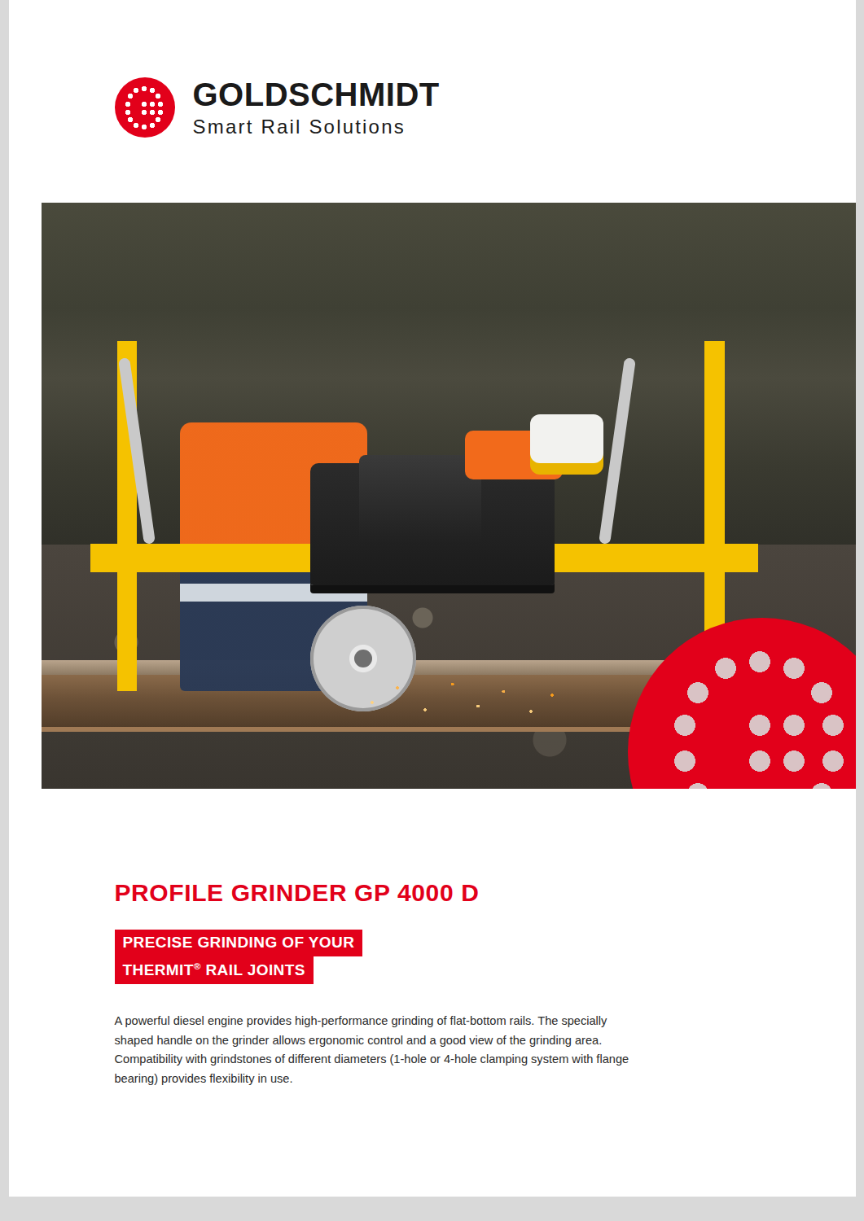GOLDSCHMIDT
Smart Rail Solutions
Profile Grinder GP 4000 D
Precise grinding of your
Thermit® rail joints
A powerful diesel engine provides high-performance grinding of flat-bottom rails. The specially shaped handle on the grinder allows ergonomic control and a good view of the grinding area. Compatibility with grindstones of different diameters (1-hole or 4-hole clamping system with flange bearing) provides flexibility in use.